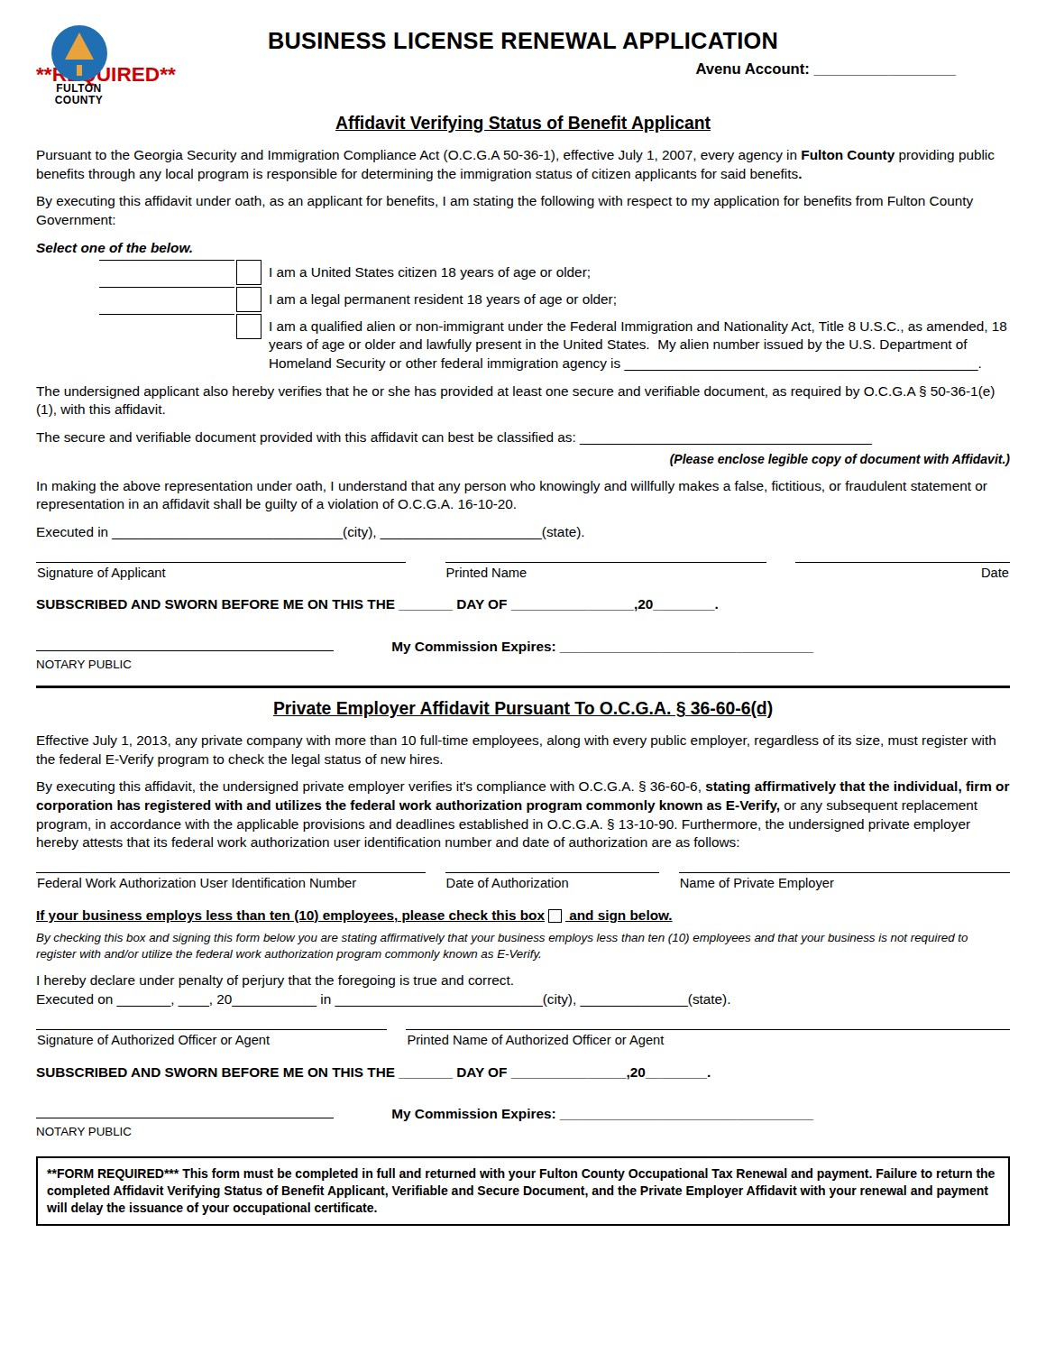FULTON
COUNTY
BUSINESS LICENSE RENEWAL APPLICATION
Avenu Account: _________________
**REQUIRED**
Affidavit Verifying Status of Benefit Applicant
Pursuant to the Georgia Security and Immigration Compliance Act (O.C.G.A 50-36-1), effective July 1, 2007, every agency in Fulton County providing public benefits through any local program is responsible for determining the immigration status of citizen applicants for said benefits.
By executing this affidavit under oath, as an applicant for benefits, I am stating the following with respect to my application for benefits from Fulton County Government:
Select one of the below.
I am a United States citizen 18 years of age or older;
I am a legal permanent resident 18 years of age or older;
I am a qualified alien or non-immigrant under the Federal Immigration and Nationality Act, Title 8 U.S.C., as amended, 18 years of age or older and lawfully present in the United States. My alien number issued by the U.S. Department of Homeland Security or other federal immigration agency is ______________________________________________.
The undersigned applicant also hereby verifies that he or she has provided at least one secure and verifiable document, as required by O.C.G.A § 50-36-1(e)(1), with this affidavit.
The secure and verifiable document provided with this affidavit can best be classified as: ______________________________________
(Please enclose legible copy of document with Affidavit.)
In making the above representation under oath, I understand that any person who knowingly and willfully makes a false, fictitious, or fraudulent statement or representation in an affidavit shall be guilty of a violation of O.C.G.A. 16-10-20.
Executed in ______________________________(city), _____________________(state).
| Signature of Applicant | | Printed Name | | Date |
SUBSCRIBED AND SWORN BEFORE ME ON THIS THE _______ DAY OF ________________,20________.
My Commission Expires: _________________________________
NOTARY PUBLIC
Private Employer Affidavit Pursuant To O.C.G.A. § 36-60-6(d)
Effective July 1, 2013, any private company with more than 10 full-time employees, along with every public employer, regardless of its size, must register with the federal E-Verify program to check the legal status of new hires.
By executing this affidavit, the undersigned private employer verifies it's compliance with O.C.G.A. § 36-60-6, stating affirmatively that the individual, firm or corporation has registered with and utilizes the federal work authorization program commonly known as E-Verify, or any subsequent replacement program, in accordance with the applicable provisions and deadlines established in O.C.G.A. § 13-10-90. Furthermore, the undersigned private employer hereby attests that its federal work authorization user identification number and date of authorization are as follows:
| Federal Work Authorization User Identification Number | | Date of Authorization | | Name of Private Employer |
If your business employs less than ten (10) employees, please check this box and sign below.
By checking this box and signing this form below you are stating affirmatively that your business employs less than ten (10) employees and that your business is not required to register with and/or utilize the federal work authorization program commonly known as E-Verify.
I hereby declare under penalty of perjury that the foregoing is true and correct.
Executed on _______, ____, 20___________ in ___________________________(city), ______________(state).
| Signature of Authorized Officer or Agent | | Printed Name of Authorized Officer or Agent |
SUBSCRIBED AND SWORN BEFORE ME ON THIS THE _______ DAY OF _______________,20________.
My Commission Expires: _________________________________
NOTARY PUBLIC
**FORM REQUIRED*** This form must be completed in full and returned with your Fulton County Occupational Tax Renewal and payment. Failure to return the completed Affidavit Verifying Status of Benefit Applicant, Verifiable and Secure Document, and the Private Employer Affidavit with your renewal and payment will delay the issuance of your occupational certificate.